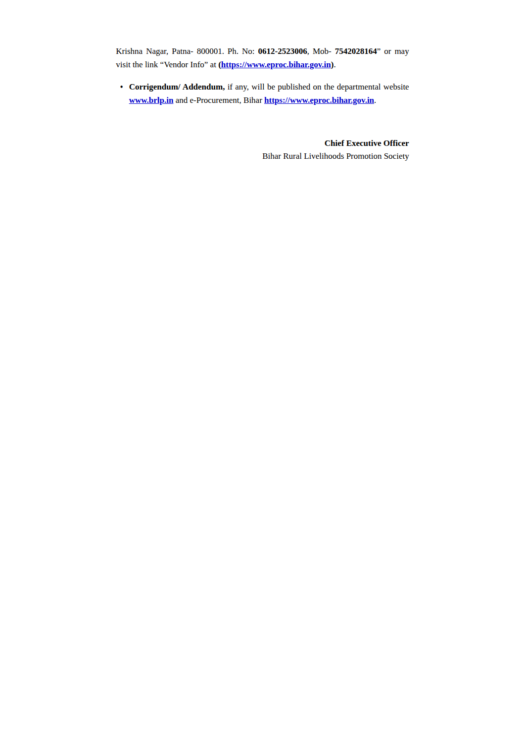Krishna Nagar, Patna- 800001. Ph. No: 0612-2523006, Mob- 7542028164” or may visit the link “Vendor Info” at (https://www.eproc.bihar.gov.in).
Corrigendum/ Addendum, if any, will be published on the departmental website www.brlp.in and e-Procurement, Bihar https://www.eproc.bihar.gov.in.
Chief Executive Officer
Bihar Rural Livelihoods Promotion Society